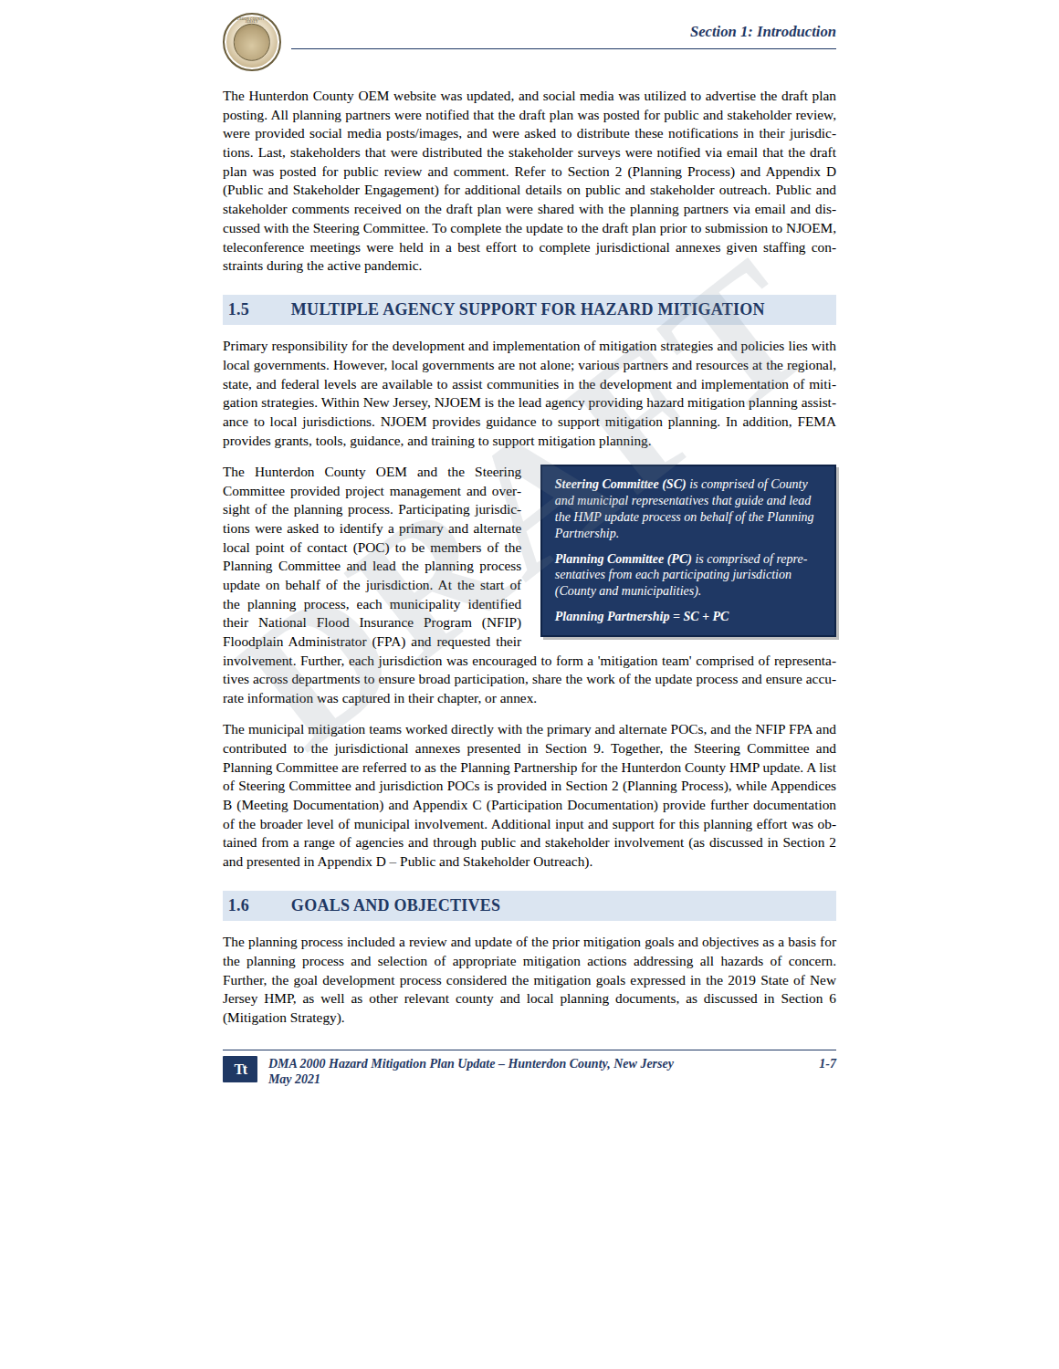DRAFT
Section 1: Introduction
The Hunterdon County OEM website was updated, and social media was utilized to advertise the draft plan posting. All planning partners were notified that the draft plan was posted for public and stakeholder review, were provided social media posts/images, and were asked to distribute these notifications in their jurisdictions. Last, stakeholders that were distributed the stakeholder surveys were notified via email that the draft plan was posted for public review and comment. Refer to Section 2 (Planning Process) and Appendix D (Public and Stakeholder Engagement) for additional details on public and stakeholder outreach. Public and stakeholder comments received on the draft plan were shared with the planning partners via email and discussed with the Steering Committee. To complete the update to the draft plan prior to submission to NJOEM, teleconference meetings were held in a best effort to complete jurisdictional annexes given staffing constraints during the active pandemic.
1.5 MULTIPLE AGENCY SUPPORT FOR HAZARD MITIGATION
Primary responsibility for the development and implementation of mitigation strategies and policies lies with local governments. However, local governments are not alone; various partners and resources at the regional, state, and federal levels are available to assist communities in the development and implementation of mitigation strategies. Within New Jersey, NJOEM is the lead agency providing hazard mitigation planning assistance to local jurisdictions. NJOEM provides guidance to support mitigation planning. In addition, FEMA provides grants, tools, guidance, and training to support mitigation planning.
Steering Committee (SC) is comprised of County and municipal representatives that guide and lead the HMP update process on behalf of the Planning Partnership.
Planning Committee (PC) is comprised of representatives from each participating jurisdiction (County and municipalities).
Planning Partnership = SC + PC
The Hunterdon County OEM and the Steering Committee provided project management and oversight of the planning process. Participating jurisdictions were asked to identify a primary and alternate local point of contact (POC) to be members of the Planning Committee and lead the planning process update on behalf of the jurisdiction. At the start of the planning process, each municipality identified their National Flood Insurance Program (NFIP) Floodplain Administrator (FPA) and requested their involvement. Further, each jurisdiction was encouraged to form a 'mitigation team' comprised of representatives across departments to ensure broad participation, share the work of the update process and ensure accurate information was captured in their chapter, or annex.
The municipal mitigation teams worked directly with the primary and alternate POCs, and the NFIP FPA and contributed to the jurisdictional annexes presented in Section 9. Together, the Steering Committee and Planning Committee are referred to as the Planning Partnership for the Hunterdon County HMP update. A list of Steering Committee and jurisdiction POCs is provided in Section 2 (Planning Process), while Appendices B (Meeting Documentation) and Appendix C (Participation Documentation) provide further documentation of the broader level of municipal involvement. Additional input and support for this planning effort was obtained from a range of agencies and through public and stakeholder involvement (as discussed in Section 2 and presented in Appendix D – Public and Stakeholder Outreach).
1.6 GOALS AND OBJECTIVES
The planning process included a review and update of the prior mitigation goals and objectives as a basis for the planning process and selection of appropriate mitigation actions addressing all hazards of concern. Further, the goal development process considered the mitigation goals expressed in the 2019 State of New Jersey HMP, as well as other relevant county and local planning documents, as discussed in Section 6 (Mitigation Strategy).
Tt
DMA 2000 Hazard Mitigation Plan Update – Hunterdon County, New Jersey
May 2021
1-7